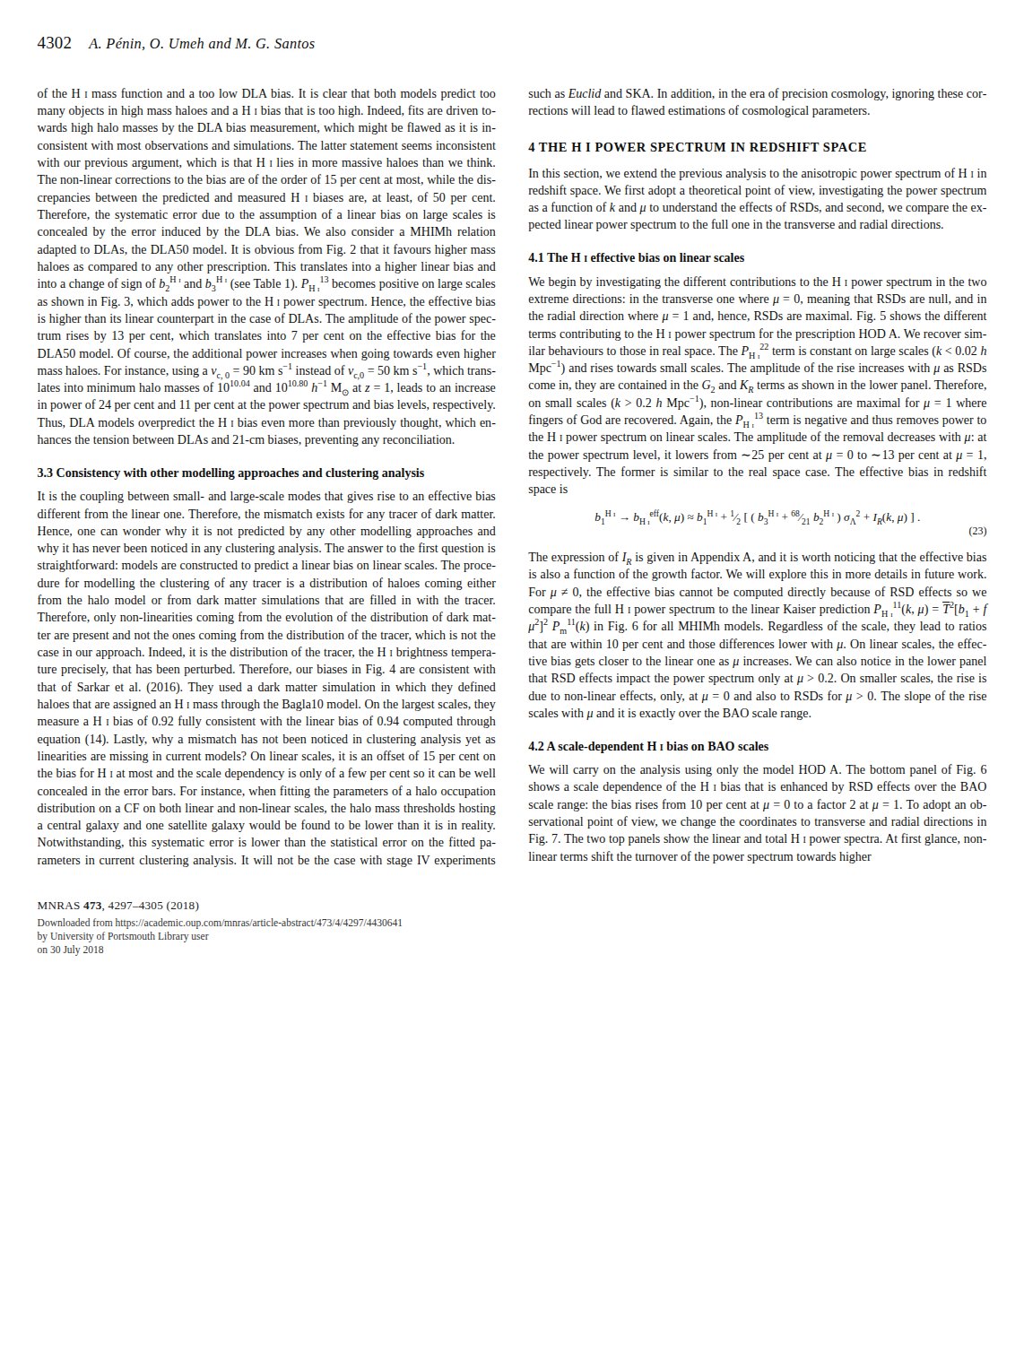4302 A. Pénin, O. Umeh and M. G. Santos
of the H i mass function and a too low DLA bias. It is clear that both models predict too many objects in high mass haloes and a H i bias that is too high. Indeed, fits are driven towards high halo masses by the DLA bias measurement, which might be flawed as it is inconsistent with most observations and simulations. The latter statement seems inconsistent with our previous argument, which is that H i lies in more massive haloes than we think. The non-linear corrections to the bias are of the order of 15 per cent at most, while the discrepancies between the predicted and measured H i biases are, at least, of 50 per cent. Therefore, the systematic error due to the assumption of a linear bias on large scales is concealed by the error induced by the DLA bias. We also consider a MHIMh relation adapted to DLAs, the DLA50 model. It is obvious from Fig. 2 that it favours higher mass haloes as compared to any other prescription. This translates into a higher linear bias and into a change of sign of b2H i and b3H i (see Table 1). PH i13 becomes positive on large scales as shown in Fig. 3, which adds power to the H i power spectrum. Hence, the effective bias is higher than its linear counterpart in the case of DLAs. The amplitude of the power spectrum rises by 13 per cent, which translates into 7 per cent on the effective bias for the DLA50 model. Of course, the additional power increases when going towards even higher mass haloes. For instance, using a vc, 0 = 90 km s−1 instead of vc,0 = 50 km s−1, which translates into minimum halo masses of 1010.04 and 1010.80 h−1 M⊙ at z = 1, leads to an increase in power of 24 per cent and 11 per cent at the power spectrum and bias levels, respectively. Thus, DLA models overpredict the H i bias even more than previously thought, which enhances the tension between DLAs and 21-cm biases, preventing any reconciliation.
3.3 Consistency with other modelling approaches and clustering analysis
It is the coupling between small- and large-scale modes that gives rise to an effective bias different from the linear one. Therefore, the mismatch exists for any tracer of dark matter. Hence, one can wonder why it is not predicted by any other modelling approaches and why it has never been noticed in any clustering analysis. The answer to the first question is straightforward: models are constructed to predict a linear bias on linear scales. The procedure for modelling the clustering of any tracer is a distribution of haloes coming either from the halo model or from dark matter simulations that are filled in with the tracer. Therefore, only non-linearities coming from the evolution of the distribution of dark matter are present and not the ones coming from the distribution of the tracer, which is not the case in our approach. Indeed, it is the distribution of the tracer, the H i brightness temperature precisely, that has been perturbed. Therefore, our biases in Fig. 4 are consistent with that of Sarkar et al. (2016). They used a dark matter simulation in which they defined haloes that are assigned an H i mass through the Bagla10 model. On the largest scales, they measure a H i bias of 0.92 fully consistent with the linear bias of 0.94 computed through equation (14). Lastly, why a mismatch has not been noticed in clustering analysis yet as linearities are missing in current models? On linear scales, it is an offset of 15 per cent on the bias for H i at most and the scale dependency is only of a few per cent so it can be well concealed in the error bars. For instance, when fitting the parameters of a halo occupation distribution on a CF on both linear and non-linear scales, the halo mass thresholds hosting a central galaxy and one satellite galaxy would be found to be lower than it is in reality. Notwithstanding, this systematic error is lower than the statistical error on the fitted parameters in current clustering analysis. It will not be the case with stage IV experiments such as Euclid and SKA. In addition, in the era of precision cosmology, ignoring these corrections will lead to flawed estimations of cosmological parameters.
4 The H i power spectrum in redshift space
In this section, we extend the previous analysis to the anisotropic power spectrum of H i in redshift space. We first adopt a theoretical point of view, investigating the power spectrum as a function of k and μ to understand the effects of RSDs, and second, we compare the expected linear power spectrum to the full one in the transverse and radial directions.
4.1 The H i effective bias on linear scales
We begin by investigating the different contributions to the H i power spectrum in the two extreme directions: in the transverse one where μ = 0, meaning that RSDs are null, and in the radial direction where μ = 1 and, hence, RSDs are maximal. Fig. 5 shows the different terms contributing to the H i power spectrum for the prescription HOD A. We recover similar behaviours to those in real space. The PH i22 term is constant on large scales (k < 0.02 h Mpc−1) and rises towards small scales. The amplitude of the rise increases with μ as RSDs come in, they are contained in the G2 and KR terms as shown in the lower panel. Therefore, on small scales (k > 0.2 h Mpc−1), non-linear contributions are maximal for μ = 1 where fingers of God are recovered. Again, the PH i13 term is negative and thus removes power to the H i power spectrum on linear scales. The amplitude of the removal decreases with μ: at the power spectrum level, it lowers from ∼25 per cent at μ = 0 to ∼13 per cent at μ = 1, respectively. The former is similar to the real space case. The effective bias in redshift space is
b1H i → bH ieff(k, μ) ≈ b1H i + 1⁄2 [ ( b3H i + 68⁄21 b2H i ) σΛ2 + IR(k, μ) ] . (23)
The expression of IR is given in Appendix A, and it is worth noticing that the effective bias is also a function of the growth factor. We will explore this in more details in future work. For μ ≠ 0, the effective bias cannot be computed directly because of RSD effects so we compare the full H i power spectrum to the linear Kaiser prediction PH i11(k, μ) = T2[b1 + f μ2]2 Pm11(k) in Fig. 6 for all MHIMh models. Regardless of the scale, they lead to ratios that are within 10 per cent and those differences lower with μ. On linear scales, the effective bias gets closer to the linear one as μ increases. We can also notice in the lower panel that RSD effects impact the power spectrum only at μ > 0.2. On smaller scales, the rise is due to non-linear effects, only, at μ = 0 and also to RSDs for μ > 0. The slope of the rise scales with μ and it is exactly over the BAO scale range.
4.2 A scale-dependent H i bias on BAO scales
We will carry on the analysis using only the model HOD A. The bottom panel of Fig. 6 shows a scale dependence of the H i bias that is enhanced by RSD effects over the BAO scale range: the bias rises from 10 per cent at μ = 0 to a factor 2 at μ = 1. To adopt an observational point of view, we change the coordinates to transverse and radial directions in Fig. 7. The two top panels show the linear and total H i power spectra. At first glance, non-linear terms shift the turnover of the power spectrum towards higher
MNRAS 473, 4297–4305 (2018)
Downloaded from https://academic.oup.com/mnras/article-abstract/473/4/4297/4430641
by University of Portsmouth Library user
on 30 July 2018